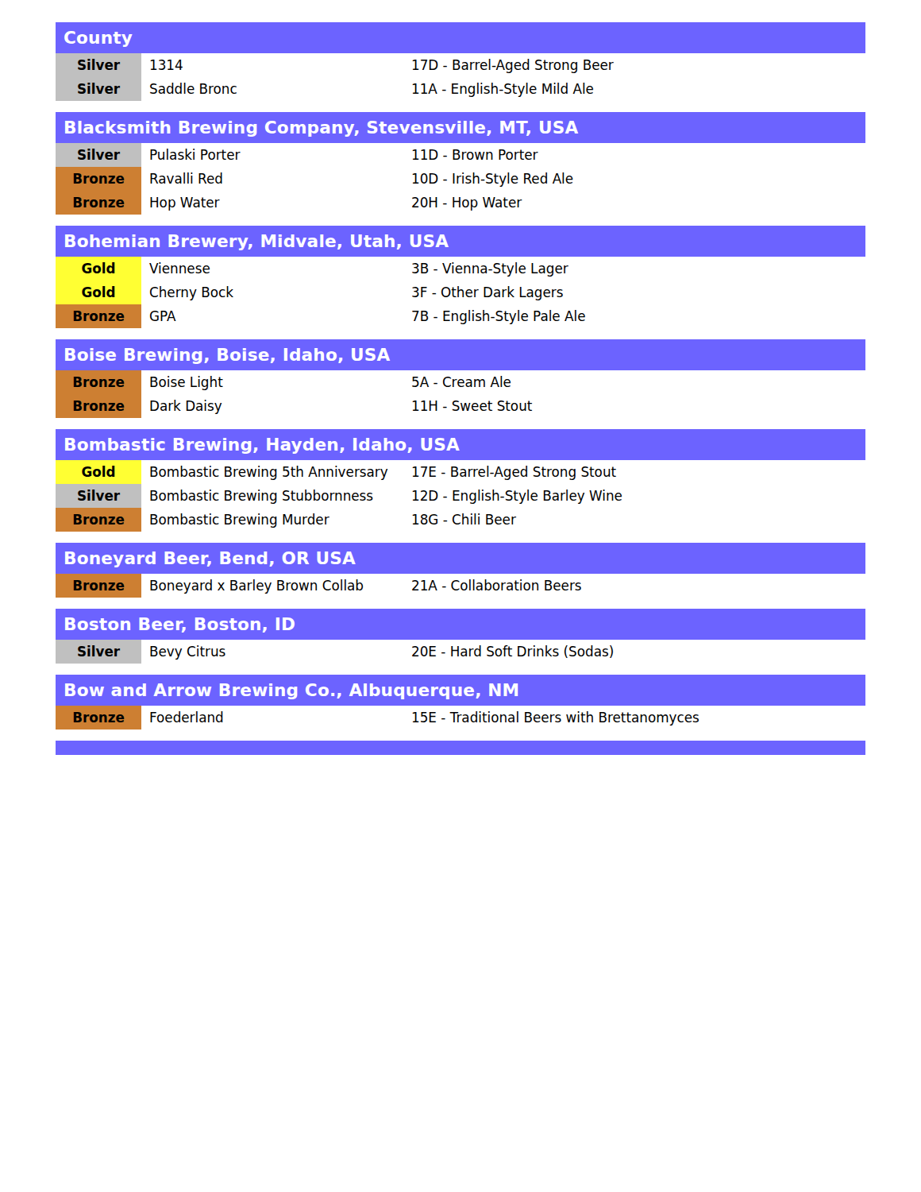| County |
| --- |
| Silver | 1314 | 17D - Barrel-Aged Strong Beer |
| Silver | Saddle Bronc | 11A - English-Style Mild Ale |
| Blacksmith Brewing Company, Stevensville, MT, USA |
| Silver | Pulaski Porter | 11D - Brown Porter |
| Bronze | Ravalli Red | 10D - Irish-Style Red Ale |
| Bronze | Hop Water | 20H - Hop Water |
| Bohemian Brewery, Midvale, Utah, USA |
| Gold | Viennese | 3B - Vienna-Style Lager |
| Gold | Cherny Bock | 3F - Other Dark Lagers |
| Bronze | GPA | 7B - English-Style Pale Ale |
| Boise Brewing, Boise, Idaho, USA |
| Bronze | Boise Light | 5A - Cream Ale |
| Bronze | Dark Daisy | 11H - Sweet Stout |
| Bombastic Brewing, Hayden, Idaho, USA |
| Gold | Bombastic Brewing 5th Anniversary | 17E - Barrel-Aged Strong Stout |
| Silver | Bombastic Brewing Stubbornness | 12D - English-Style Barley Wine |
| Bronze | Bombastic Brewing Murder | 18G - Chili Beer |
| Boneyard Beer, Bend, OR USA |
| Bronze | Boneyard x Barley Brown Collab | 21A - Collaboration Beers |
| Boston Beer, Boston, ID |
| Silver | Bevy Citrus | 20E - Hard Soft Drinks (Sodas) |
| Bow and Arrow Brewing Co., Albuquerque, NM |
| Bronze | Foederland | 15E - Traditional Beers with Brettanomyces |